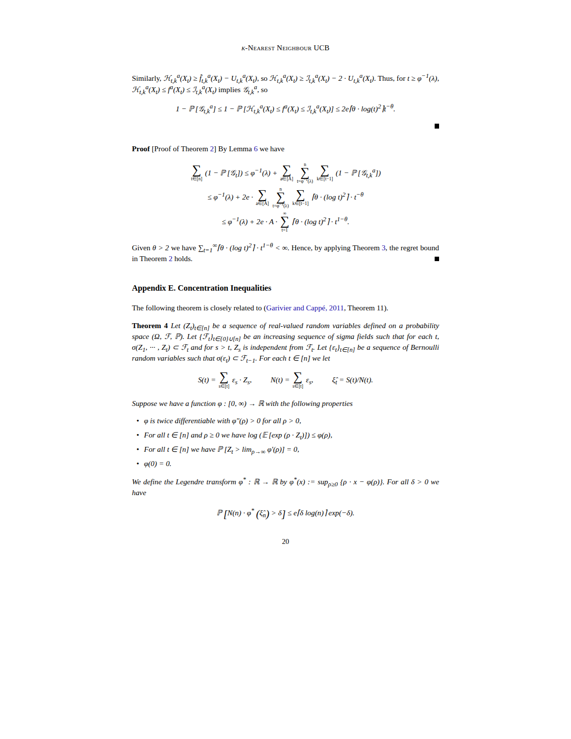k-Nearest Neighbour UCB
Similarly, ℋt,ka(Xt) ≥ f̂t,ka(Xt) − Ut,ka(Xt), so ℋt,ka(Xt) ≥ ℐt,ka(Xt) − 2 · Ut,ka(Xt). Thus, for t ≥ φ−1(λ), ℋt,ka(Xt) ≤ fa(Xt) ≤ ℐt,ka(Xt) implies 𝒢t,ka, so
1 − ℙ [𝒢t,ka] ≤ 1 − ℙ [ℋt,ka(Xt) ≤ fa(Xt) ≤ ℐt,ka(Xt)] ≤ 2e⌈θ · log(t)2⌉t−θ.
Proof [Proof of Theorem 2] By Lemma 6 we have
∑t∈[n] (1 − ℙ [𝒢t]) ≤ φ−1(λ) + ∑a∈[A] n∑t=φ−1(λ) ∑k∈[t−1] (1 − ℙ [𝒢t,ka]) ≤ φ−1(λ) + 2e · ∑a∈[A] n∑t=φ−1(λ) ∑k∈[t−1] ⌈θ · (log t)2⌉ · t−θ ≤ φ−1(λ) + 2e · A · ∞∑t=1 ⌈θ · (log t)2⌉ · t1−θ.
Given θ > 2 we have ∑t=1∞⌈θ · (log t)2⌉ · t1−θ < ∞. Hence, by applying Theorem 3, the regret bound in Theorem 2 holds.
Appendix E. Concentration Inequalities
The following theorem is closely related to (Garivier and Cappé, 2011, Theorem 11).
Theorem 4 Let (Zt)t∈[n] be a sequence of real-valued random variables defined on a probability space (Ω, ℱ, ℙ). Let {ℱt}t∈{0}∪[n] be an increasing sequence of sigma fields such that for each t, σ(Z1, ··· , Zt) ⊂ ℱt and for s > t, Zs is independent from ℱt. Let {εt}t∈[n] be a sequence of Bernoulli random variables such that σ(εt) ⊂ ℱt−1. For each t ∈ [n] we let
S(t) = ∑s∈[t] εs · Zs, N(t) = ∑s∈[t] εs, ξ̂t = S(t)/N(t).
Suppose we have a function φ : [0, ∞) → ℝ with the following properties
φ is twice differentiable with φ″(ρ) > 0 for all ρ > 0,
For all t ∈ [n] and ρ ≥ 0 we have log (𝔼 [exp (ρ · Zt)]) ≤ φ(ρ),
For all t ∈ [n] we have ℙ [Zt > limρ→∞ φ′(ρ)] = 0,
φ(0) = 0.
We define the Legendre transform φ* : ℝ → ℝ by φ*(x) := supρ≥0 {ρ · x − φ(ρ)}. For all δ > 0 we have
ℙ [N(n) · φ* (ξ̂n) > δ] ≤ e⌈δ log(n)⌉ exp(−δ).
20